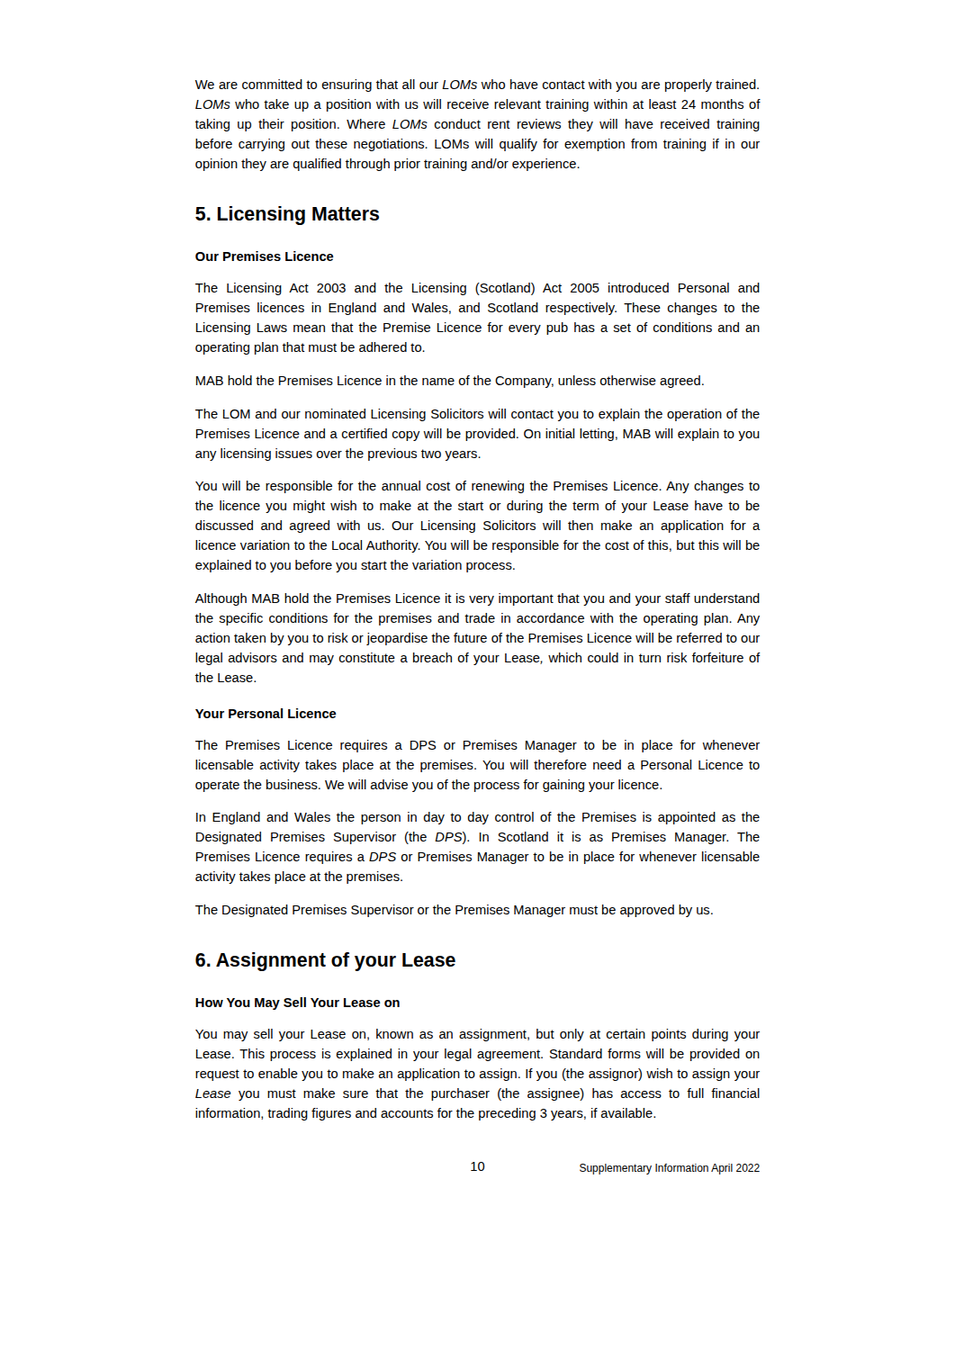We are committed to ensuring that all our LOMs who have contact with you are properly trained. LOMs who take up a position with us will receive relevant training within at least 24 months of taking up their position. Where LOMs conduct rent reviews they will have received training before carrying out these negotiations. LOMs will qualify for exemption from training if in our opinion they are qualified through prior training and/or experience.
5. Licensing Matters
Our Premises Licence
The Licensing Act 2003 and the Licensing (Scotland) Act 2005 introduced Personal and Premises licences in England and Wales, and Scotland respectively. These changes to the Licensing Laws mean that the Premise Licence for every pub has a set of conditions and an operating plan that must be adhered to.
MAB hold the Premises Licence in the name of the Company, unless otherwise agreed.
The LOM and our nominated Licensing Solicitors will contact you to explain the operation of the Premises Licence and a certified copy will be provided. On initial letting, MAB will explain to you any licensing issues over the previous two years.
You will be responsible for the annual cost of renewing the Premises Licence. Any changes to the licence you might wish to make at the start or during the term of your Lease have to be discussed and agreed with us. Our Licensing Solicitors will then make an application for a licence variation to the Local Authority. You will be responsible for the cost of this, but this will be explained to you before you start the variation process.
Although MAB hold the Premises Licence it is very important that you and your staff understand the specific conditions for the premises and trade in accordance with the operating plan. Any action taken by you to risk or jeopardise the future of the Premises Licence will be referred to our legal advisors and may constitute a breach of your Lease, which could in turn risk forfeiture of the Lease.
Your Personal Licence
The Premises Licence requires a DPS or Premises Manager to be in place for whenever licensable activity takes place at the premises. You will therefore need a Personal Licence to operate the business. We will advise you of the process for gaining your licence.
In England and Wales the person in day to day control of the Premises is appointed as the Designated Premises Supervisor (the DPS). In Scotland it is as Premises Manager. The Premises Licence requires a DPS or Premises Manager to be in place for whenever licensable activity takes place at the premises.
The Designated Premises Supervisor or the Premises Manager must be approved by us.
6. Assignment of your Lease
How You May Sell Your Lease on
You may sell your Lease on, known as an assignment, but only at certain points during your Lease. This process is explained in your legal agreement. Standard forms will be provided on request to enable you to make an application to assign. If you (the assignor) wish to assign your Lease you must make sure that the purchaser (the assignee) has access to full financial information, trading figures and accounts for the preceding 3 years, if available.
10 Supplementary Information April 2022